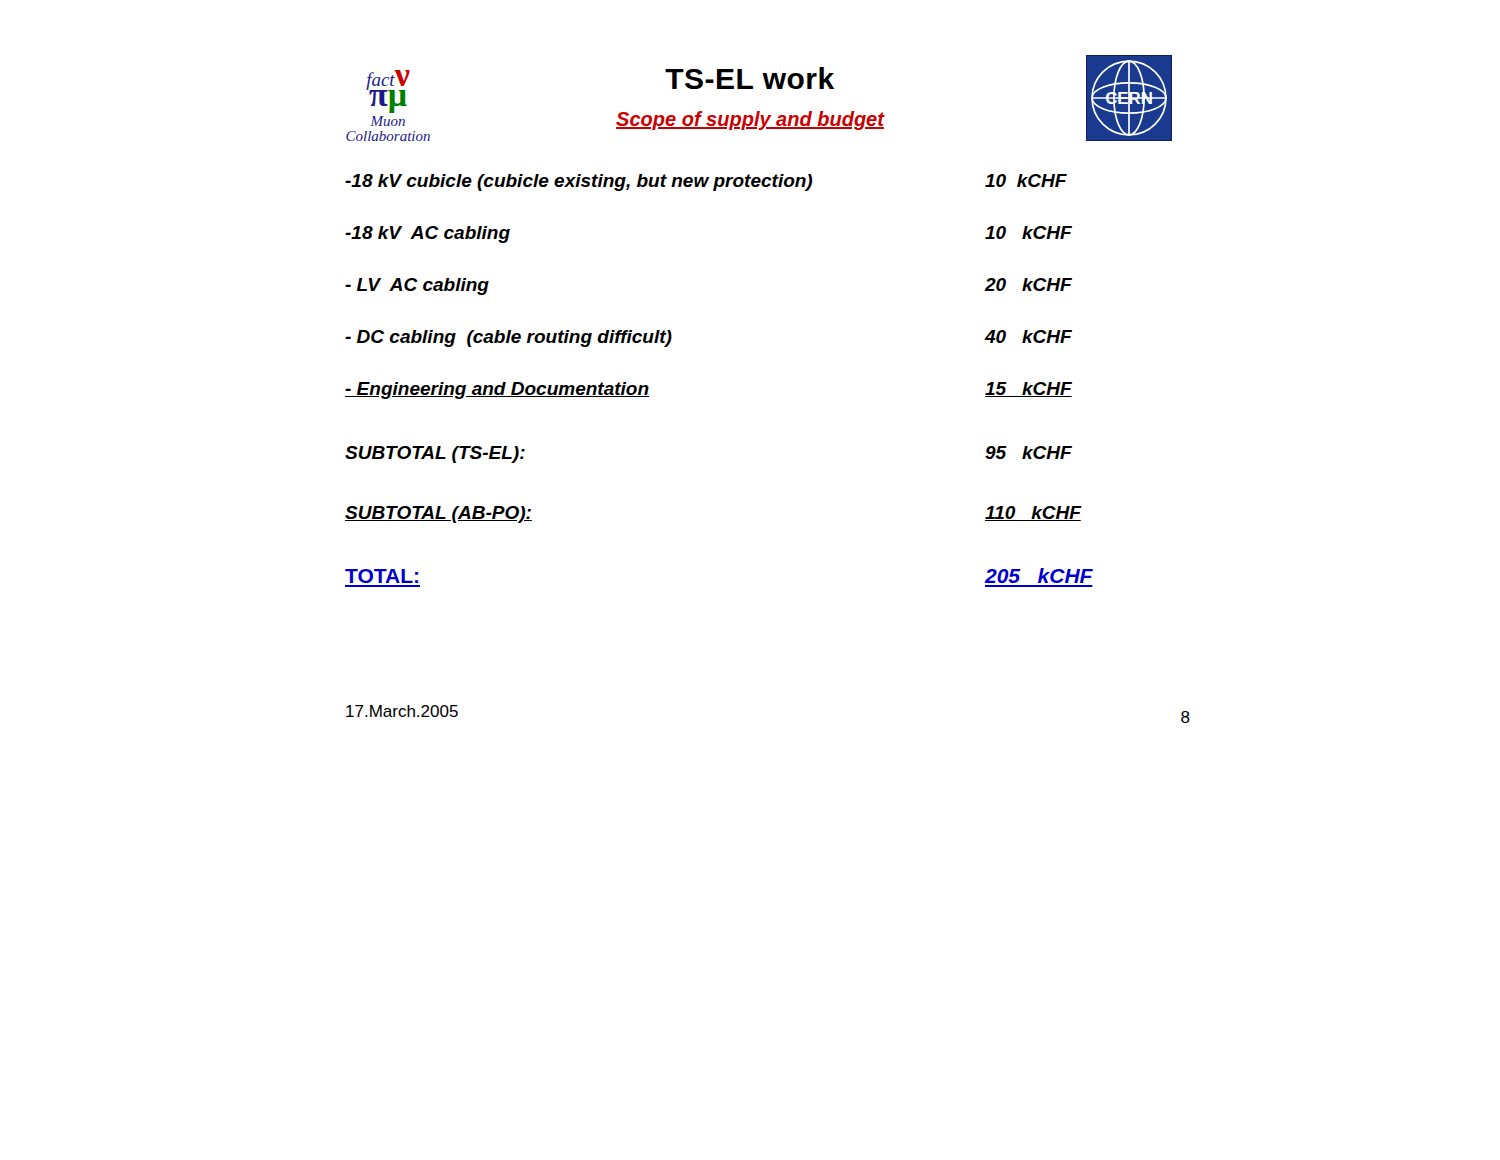fact ν
πμ
Muon Collaboration
TS-EL work
Scope of supply and budget
CERN
-18 kV cubicle (cubicle existing, but new protection) 10 kCHF
-18 kV AC cabling 10 kCHF
- LV AC cabling 20 kCHF
- DC cabling (cable routing difficult) 40 kCHF
- Engineering and Documentation 15 kCHF
SUBTOTAL (TS-EL): 95 kCHF
SUBTOTAL (AB-PO): 110 kCHF
TOTAL: 205 kCHF
17.March.2005
8